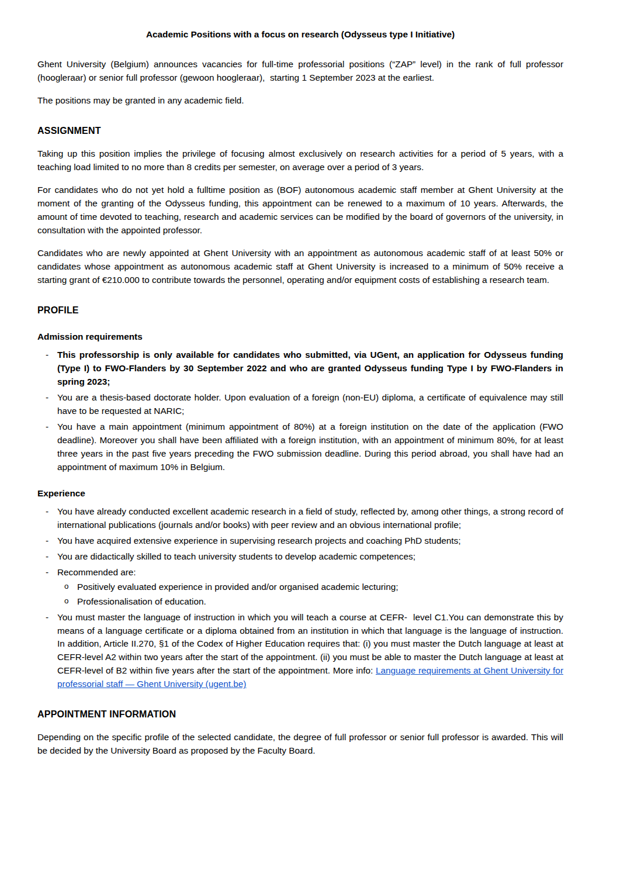Academic Positions with a focus on research (Odysseus type I Initiative)
Ghent University (Belgium) announces vacancies for full-time professorial positions (“ZAP” level) in the rank of full professor (hoogleraar) or senior full professor (gewoon hoogleraar), starting 1 September 2023 at the earliest.
The positions may be granted in any academic field.
ASSIGNMENT
Taking up this position implies the privilege of focusing almost exclusively on research activities for a period of 5 years, with a teaching load limited to no more than 8 credits per semester, on average over a period of 3 years.
For candidates who do not yet hold a fulltime position as (BOF) autonomous academic staff member at Ghent University at the moment of the granting of the Odysseus funding, this appointment can be renewed to a maximum of 10 years. Afterwards, the amount of time devoted to teaching, research and academic services can be modified by the board of governors of the university, in consultation with the appointed professor.
Candidates who are newly appointed at Ghent University with an appointment as autonomous academic staff of at least 50% or candidates whose appointment as autonomous academic staff at Ghent University is increased to a minimum of 50% receive a starting grant of €210.000 to contribute towards the personnel, operating and/or equipment costs of establishing a research team.
PROFILE
Admission requirements
This professorship is only available for candidates who submitted, via UGent, an application for Odysseus funding (Type I) to FWO-Flanders by 30 September 2022 and who are granted Odysseus funding Type I by FWO-Flanders in spring 2023;
You are a thesis-based doctorate holder. Upon evaluation of a foreign (non-EU) diploma, a certificate of equivalence may still have to be requested at NARIC;
You have a main appointment (minimum appointment of 80%) at a foreign institution on the date of the application (FWO deadline). Moreover you shall have been affiliated with a foreign institution, with an appointment of minimum 80%, for at least three years in the past five years preceding the FWO submission deadline. During this period abroad, you shall have had an appointment of maximum 10% in Belgium.
Experience
You have already conducted excellent academic research in a field of study, reflected by, among other things, a strong record of international publications (journals and/or books) with peer review and an obvious international profile;
You have acquired extensive experience in supervising research projects and coaching PhD students;
You are didactically skilled to teach university students to develop academic competences;
Recommended are:
Positively evaluated experience in provided and/or organised academic lecturing;
Professionalisation of education.
You must master the language of instruction in which you will teach a course at CEFR- level C1.You can demonstrate this by means of a language certificate or a diploma obtained from an institution in which that language is the language of instruction. In addition, Article II.270, §1 of the Codex of Higher Education requires that: (i) you must master the Dutch language at least at CEFR-level A2 within two years after the start of the appointment. (ii) you must be able to master the Dutch language at least at CEFR-level of B2 within five years after the start of the appointment. More info: Language requirements at Ghent University for professorial staff — Ghent University (ugent.be)
APPOINTMENT INFORMATION
Depending on the specific profile of the selected candidate, the degree of full professor or senior full professor is awarded. This will be decided by the University Board as proposed by the Faculty Board.